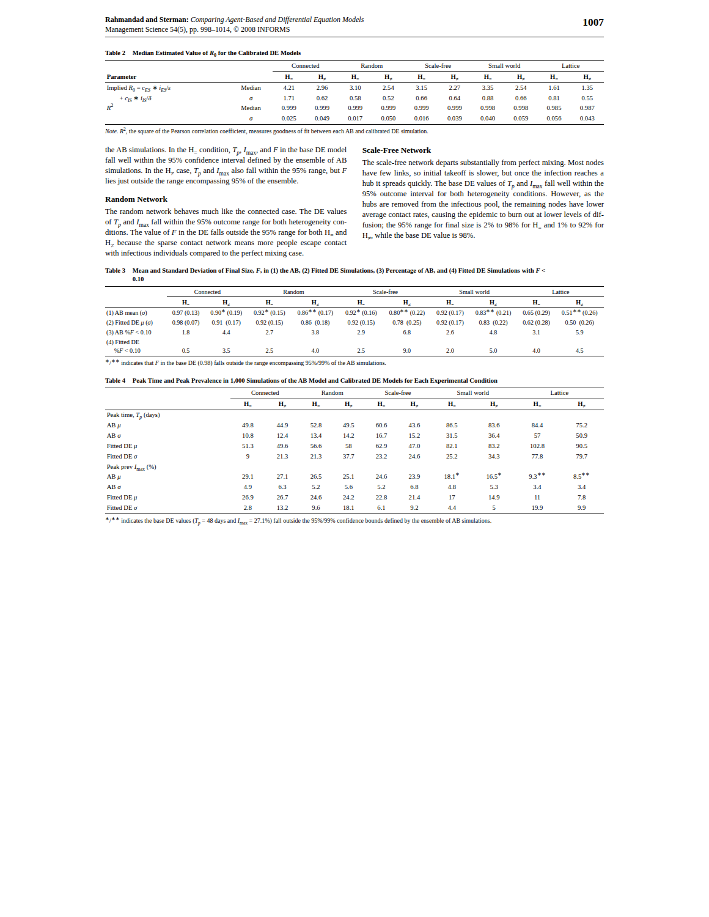Rahmandad and Sterman: Comparing Agent-Based and Differential Equation Models
Management Science 54(5), pp. 998–1014, © 2008 INFORMS
1007
Table 2 Median Estimated Value of R0 for the Calibrated DE Models
| Parameter | | Connected | Random | Scale-free | Small world | Lattice |
| --- | --- | --- | --- | --- | --- | --- |
| H = | H ≠ | H = | H ≠ | H = | H ≠ | H = | H ≠ | H = | H ≠ |
| Implied R 0 = c ES ∗ i ES / ε | Median | 4.21 | 2.96 | 3.10 | 2.54 | 3.15 | 2.27 | 3.35 | 2.54 | 1.61 | 1.35 |
| + c IS ∗ i IS / δ | σ | 1.71 | 0.62 | 0.58 | 0.52 | 0.66 | 0.64 | 0.88 | 0.66 | 0.81 | 0.55 |
| R 2 | Median | 0.999 | 0.999 | 0.999 | 0.999 | 0.999 | 0.999 | 0.998 | 0.998 | 0.985 | 0.987 |
| | σ | 0.025 | 0.049 | 0.017 | 0.050 | 0.016 | 0.039 | 0.040 | 0.059 | 0.056 | 0.043 |
Note. R2, the square of the Pearson correlation coefficient, measures goodness of fit between each AB and calibrated DE simulation.
the AB simulations. In the H= condition, Tp, Imax, and F in the base DE model fall well within the 95% confidence interval defined by the ensemble of AB simulations. In the H≠ case, Tp and Imax also fall within the 95% range, but F lies just outside the range encompassing 95% of the ensemble.
Random Network
The random network behaves much like the connected case. The DE values of Tp and Imax fall within the 95% outcome range for both heterogeneity conditions. The value of F in the DE falls outside the 95% range for both H= and H≠ because the sparse contact network means more people escape contact with infectious individuals compared to the perfect mixing case.
Scale-Free Network
The scale-free network departs substantially from perfect mixing. Most nodes have few links, so initial takeoff is slower, but once the infection reaches a hub it spreads quickly. The base DE values of Tp and Imax fall well within the 95% outcome interval for both heterogeneity conditions. However, as the hubs are removed from the infectious pool, the remaining nodes have lower average contact rates, causing the epidemic to burn out at lower levels of diffusion; the 95% range for final size is 2% to 98% for H= and 1% to 92% for H≠, while the base DE value is 98%.
Table 3 Mean and Standard Deviation of Final Size, F, in (1) the AB, (2) Fitted DE Simulations, (3) Percentage of AB, and (4) Fitted DE Simulations with F < 0.10
| | Connected | Random | Scale-free | Small world | Lattice |
| --- | --- | --- | --- | --- | --- |
| H = | H ≠ | H = | H ≠ | H = | H ≠ | H = | H ≠ | H = | H ≠ |
| (1) AB mean ( σ ) | 0.97 (0.13) | 0.90 ∗ (0.19) | 0.92 ∗ (0.15) | 0.86 ∗∗ (0.17) | 0.92 ∗ (0.16) | 0.80 ∗∗ (0.22) | 0.92 (0.17) | 0.83 ∗∗ (0.21) | 0.65 (0.29) | 0.51 ∗∗ (0.26) |
| (2) Fitted DE μ ( σ ) | 0.98 (0.07) | 0.91 (0.17) | 0.92 (0.15) | 0.86 (0.18) | 0.92 (0.15) | 0.78 (0.25) | 0.92 (0.17) | 0.83 (0.22) | 0.62 (0.28) | 0.50 (0.26) |
| (3) AB % F < 0.10 | 1.8 | 4.4 | 2.7 | 3.8 | 2.9 | 6.8 | 2.6 | 4.8 | 3.1 | 5.9 |
| (4) Fitted DE % F < 0.10 | 0.5 | 3.5 | 2.5 | 4.0 | 2.5 | 9.0 | 2.0 | 5.0 | 4.0 | 4.5 |
∗/∗∗ indicates that F in the base DE (0.98) falls outside the range encompassing 95%/99% of the AB simulations.
Table 4 Peak Time and Peak Prevalence in 1,000 Simulations of the AB Model and Calibrated DE Models for Each Experimental Condition
| | Connected | Random | Scale-free | Small world | Lattice |
| --- | --- | --- | --- | --- | --- |
| H = | H ≠ | H = | H ≠ | H = | H ≠ | H = | H ≠ | H = | H ≠ |
| Peak time, T p (days) | |
| AB μ | 49.8 | 44.9 | 52.8 | 49.5 | 60.6 | 43.6 | 86.5 | 83.6 | 84.4 | 75.2 |
| AB σ | 10.8 | 12.4 | 13.4 | 14.2 | 16.7 | 15.2 | 31.5 | 36.4 | 57 | 50.9 |
| Fitted DE μ | 51.3 | 49.6 | 56.6 | 58 | 62.9 | 47.0 | 82.1 | 83.2 | 102.8 | 90.5 |
| Fitted DE σ | 9 | 21.3 | 21.3 | 37.7 | 23.2 | 24.6 | 25.2 | 34.3 | 77.8 | 79.7 |
| Peak prev I max (%) | |
| AB μ | 29.1 | 27.1 | 26.5 | 25.1 | 24.6 | 23.9 | 18.1 ∗ | 16.5 ∗ | 9.3 ∗∗ | 8.5 ∗∗ |
| AB σ | 4.9 | 6.3 | 5.2 | 5.6 | 5.2 | 6.8 | 4.8 | 5.3 | 3.4 | 3.4 |
| Fitted DE μ | 26.9 | 26.7 | 24.6 | 24.2 | 22.8 | 21.4 | 17 | 14.9 | 11 | 7.8 |
| Fitted DE σ | 2.8 | 13.2 | 9.6 | 18.1 | 6.1 | 9.2 | 4.4 | 5 | 19.9 | 9.9 |
∗/∗∗ indicates the base DE values (Tp = 48 days and Imax = 27.1%) fall outside the 95%/99% confidence bounds defined by the ensemble of AB simulations.